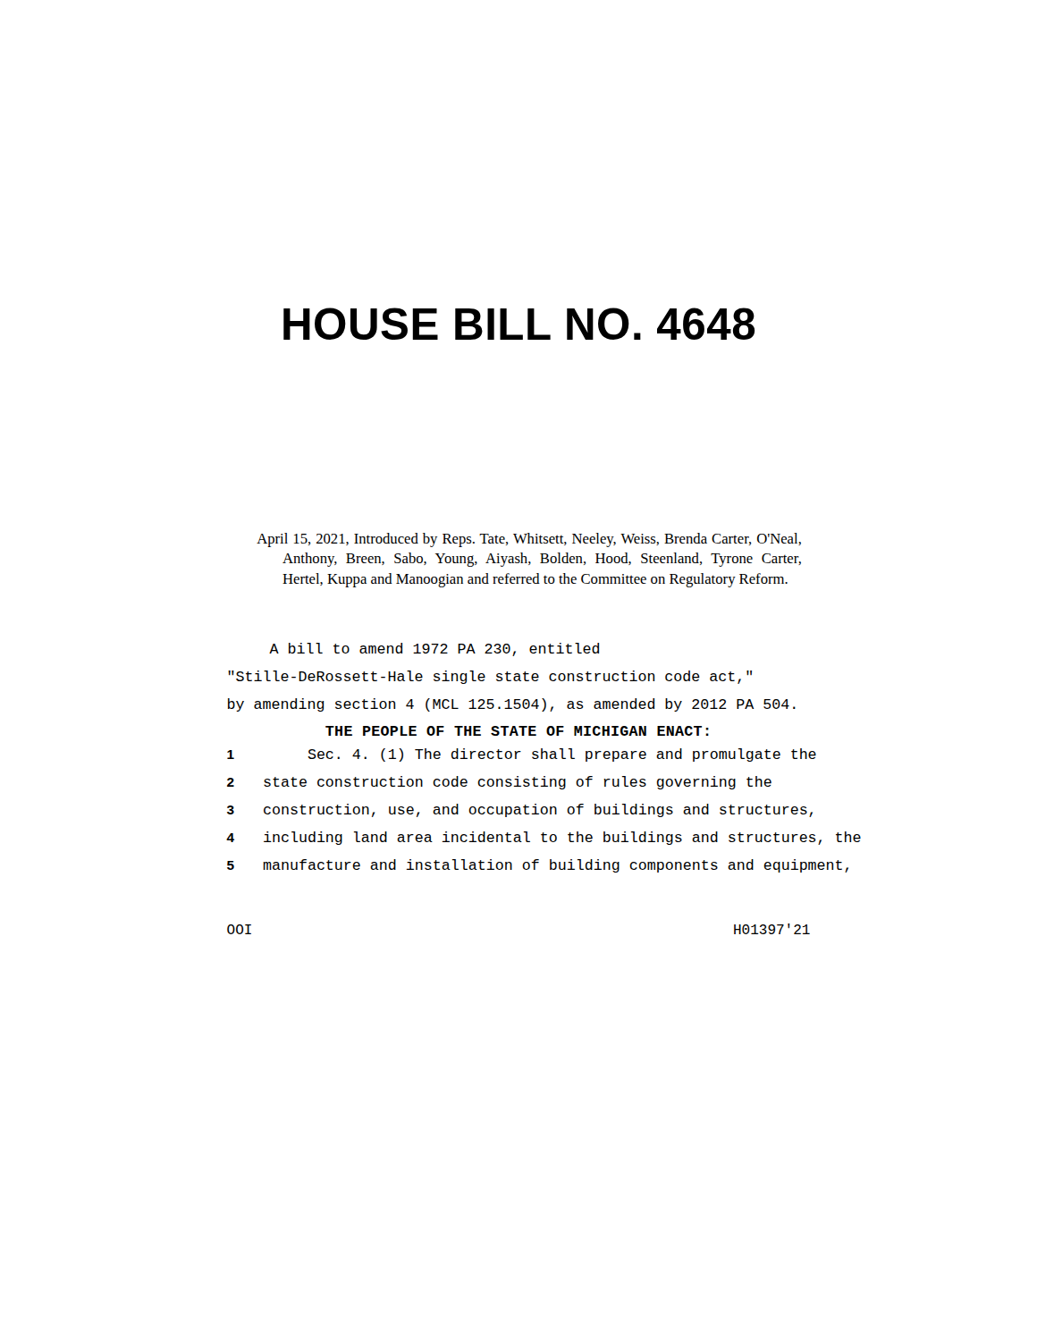HOUSE BILL NO. 4648
April 15, 2021, Introduced by Reps. Tate, Whitsett, Neeley, Weiss, Brenda Carter, O'Neal, Anthony, Breen, Sabo, Young, Aiyash, Bolden, Hood, Steenland, Tyrone Carter, Hertel, Kuppa and Manoogian and referred to the Committee on Regulatory Reform.
A bill to amend 1972 PA 230, entitled
"Stille-DeRossett-Hale single state construction code act,"
by amending section 4 (MCL 125.1504), as amended by 2012 PA 504.
THE PEOPLE OF THE STATE OF MICHIGAN ENACT:
1 Sec. 4. (1) The director shall prepare and promulgate the
2 state construction code consisting of rules governing the
3 construction, use, and occupation of buildings and structures,
4 including land area incidental to the buildings and structures, the
5 manufacture and installation of building components and equipment,
OOI H01397'21